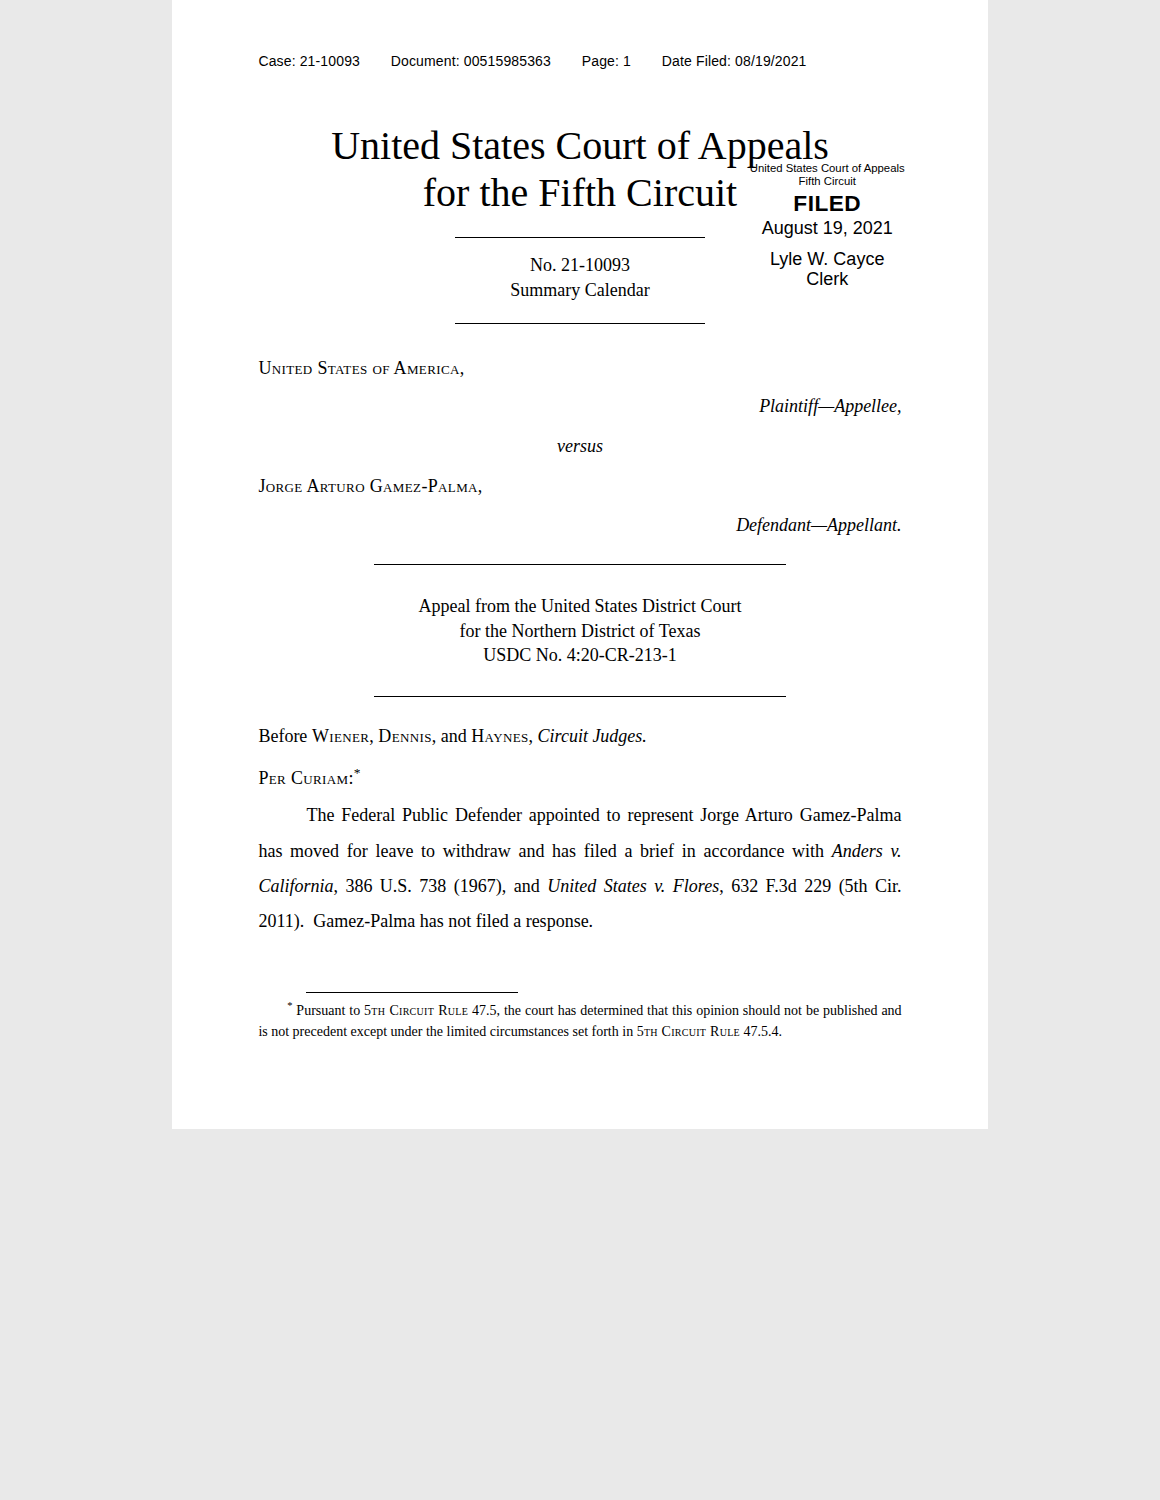Case: 21-10093 Document: 00515985363 Page: 1 Date Filed: 08/19/2021
United States Court of Appeals Fifth Circuit FILED August 19, 2021 Lyle W. Cayce Clerk
United States Court of Appealsfor the Fifth Circuit
No. 21-10093Summary Calendar
United States of America,
Plaintiff—Appellee,
versus
Jorge Arturo Gamez-Palma,
Defendant—Appellant.
Appeal from the United States District Court
for the Northern District of Texas
USDC No. 4:20-CR-213-1
Before Wiener, Dennis, and Haynes, Circuit Judges.
Per Curiam:*
The Federal Public Defender appointed to represent Jorge Arturo Gamez-Palma has moved for leave to withdraw and has filed a brief in accordance with Anders v. California, 386 U.S. 738 (1967), and United States v. Flores, 632 F.3d 229 (5th Cir. 2011). Gamez-Palma has not filed a response.
* Pursuant to 5th Circuit Rule 47.5, the court has determined that this opinion should not be published and is not precedent except under the limited circumstances set forth in 5th Circuit Rule 47.5.4.